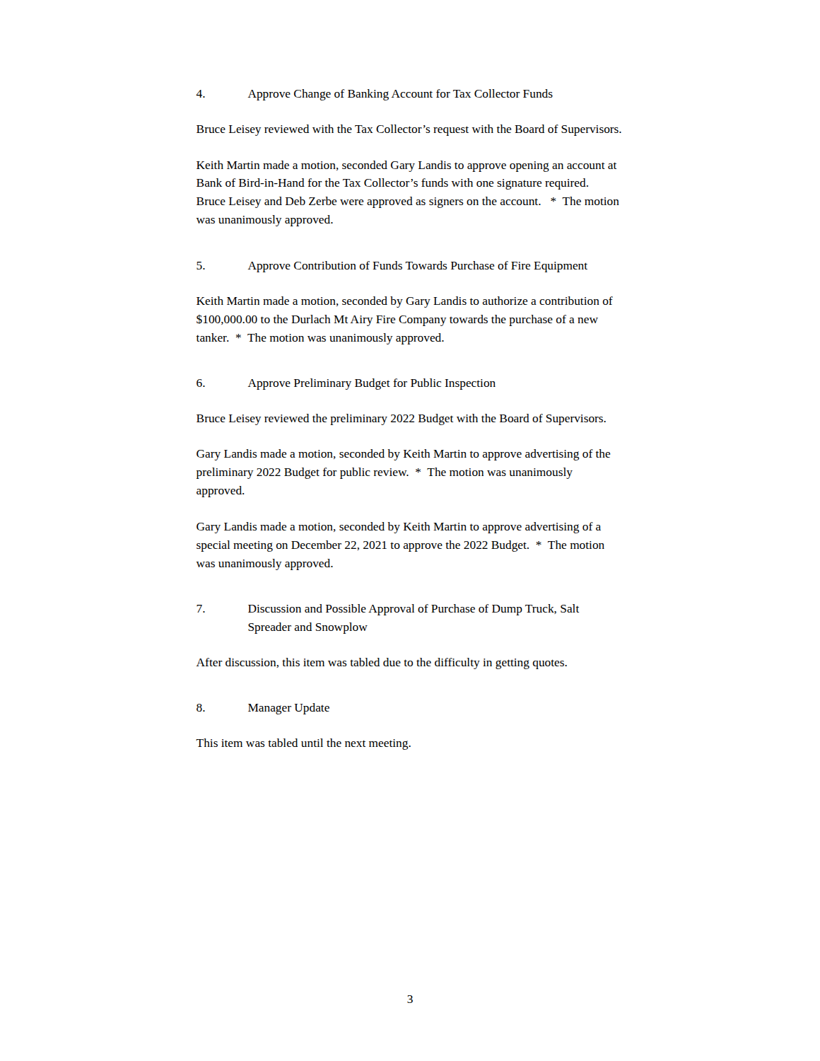4. Approve Change of Banking Account for Tax Collector Funds
Bruce Leisey reviewed with the Tax Collector’s request with the Board of Supervisors.
Keith Martin made a motion, seconded Gary Landis to approve opening an account at Bank of Bird-in-Hand for the Tax Collector’s funds with one signature required. Bruce Leisey and Deb Zerbe were approved as signers on the account. * The motion was unanimously approved.
5. Approve Contribution of Funds Towards Purchase of Fire Equipment
Keith Martin made a motion, seconded by Gary Landis to authorize a contribution of $100,000.00 to the Durlach Mt Airy Fire Company towards the purchase of a new tanker. * The motion was unanimously approved.
6. Approve Preliminary Budget for Public Inspection
Bruce Leisey reviewed the preliminary 2022 Budget with the Board of Supervisors.
Gary Landis made a motion, seconded by Keith Martin to approve advertising of the preliminary 2022 Budget for public review. * The motion was unanimously approved.
Gary Landis made a motion, seconded by Keith Martin to approve advertising of a special meeting on December 22, 2021 to approve the 2022 Budget. * The motion was unanimously approved.
7. Discussion and Possible Approval of Purchase of Dump Truck, Salt Spreader and Snowplow
After discussion, this item was tabled due to the difficulty in getting quotes.
8. Manager Update
This item was tabled until the next meeting.
3